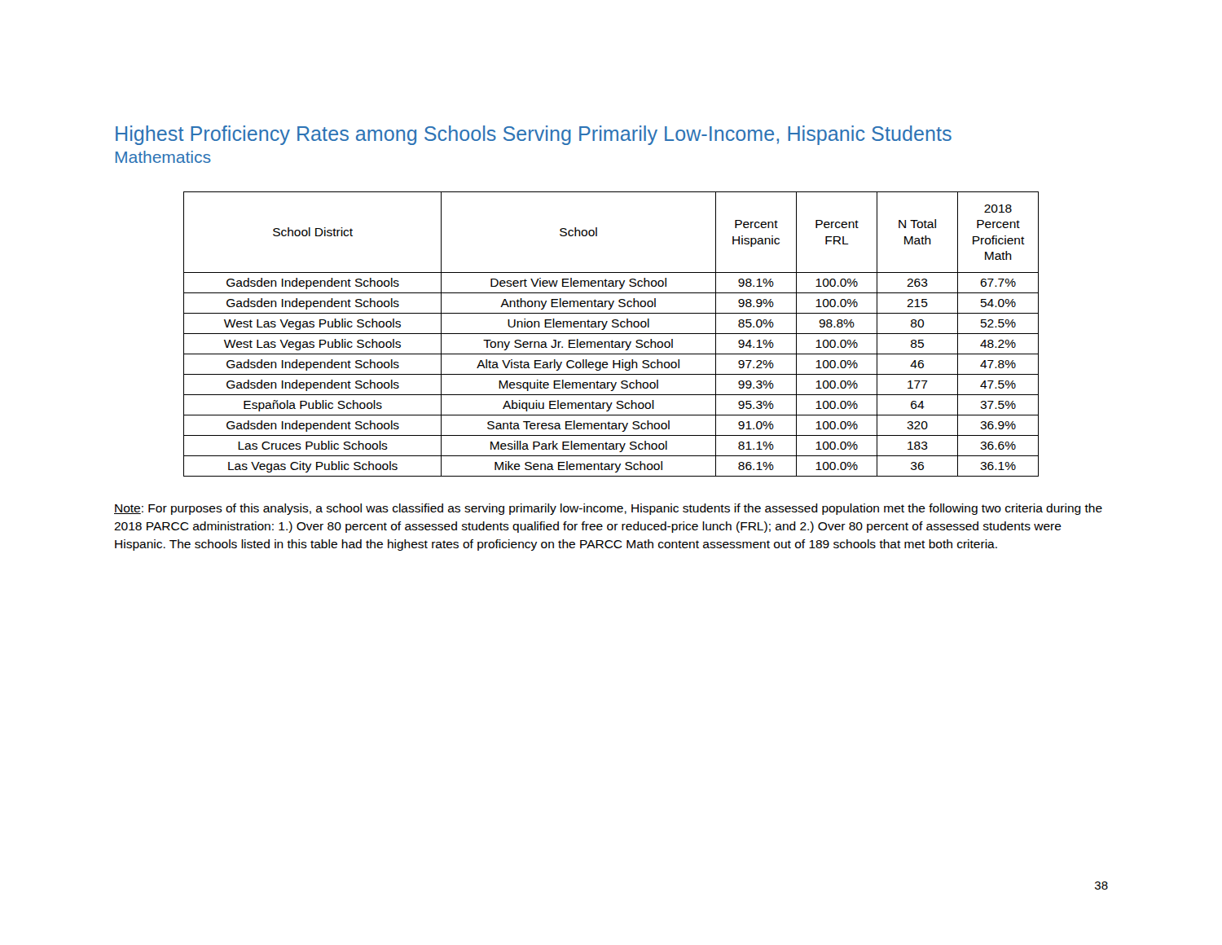Highest Proficiency Rates among Schools Serving Primarily Low-Income, Hispanic Students
Mathematics
| School District | School | Percent Hispanic | Percent FRL | N Total Math | 2018 Percent Proficient Math |
| --- | --- | --- | --- | --- | --- |
| Gadsden Independent Schools | Desert View Elementary School | 98.1% | 100.0% | 263 | 67.7% |
| Gadsden Independent Schools | Anthony Elementary School | 98.9% | 100.0% | 215 | 54.0% |
| West Las Vegas Public Schools | Union Elementary School | 85.0% | 98.8% | 80 | 52.5% |
| West Las Vegas Public Schools | Tony Serna Jr. Elementary School | 94.1% | 100.0% | 85 | 48.2% |
| Gadsden Independent Schools | Alta Vista Early College High School | 97.2% | 100.0% | 46 | 47.8% |
| Gadsden Independent Schools | Mesquite Elementary School | 99.3% | 100.0% | 177 | 47.5% |
| Española Public Schools | Abiquiu Elementary School | 95.3% | 100.0% | 64 | 37.5% |
| Gadsden Independent Schools | Santa Teresa Elementary School | 91.0% | 100.0% | 320 | 36.9% |
| Las Cruces Public Schools | Mesilla Park Elementary School | 81.1% | 100.0% | 183 | 36.6% |
| Las Vegas City Public Schools | Mike Sena Elementary School | 86.1% | 100.0% | 36 | 36.1% |
Note: For purposes of this analysis, a school was classified as serving primarily low-income, Hispanic students if the assessed population met the following two criteria during the 2018 PARCC administration: 1.) Over 80 percent of assessed students qualified for free or reduced-price lunch (FRL); and 2.) Over 80 percent of assessed students were Hispanic. The schools listed in this table had the highest rates of proficiency on the PARCC Math content assessment out of 189 schools that met both criteria.
38